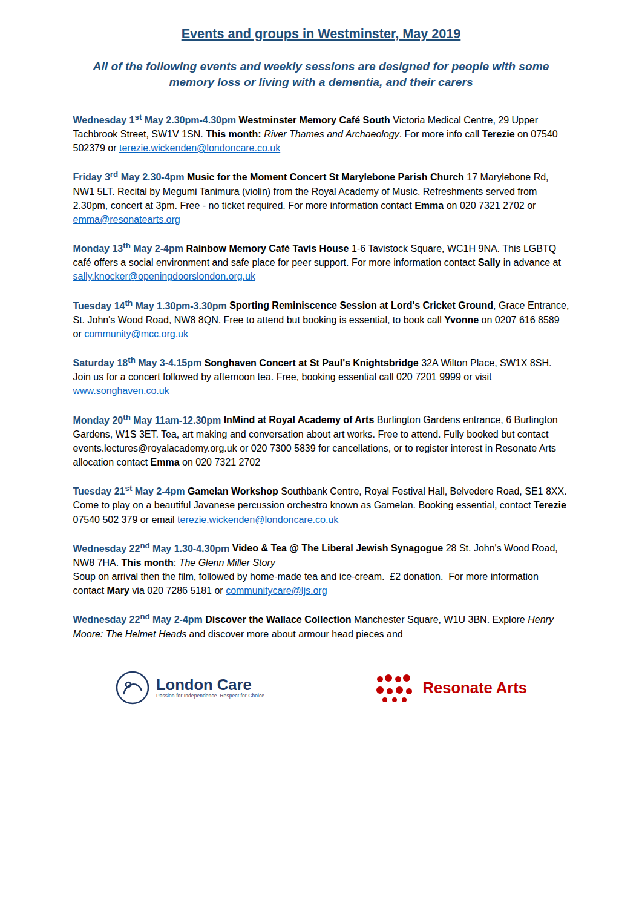Events and groups in Westminster, May 2019
All of the following events and weekly sessions are designed for people with some memory loss or living with a dementia, and their carers
Wednesday 1st May 2.30pm-4.30pm Westminster Memory Café South Victoria Medical Centre, 29 Upper Tachbrook Street, SW1V 1SN. This month: River Thames and Archaeology. For more info call Terezie on 07540 502379 or terezie.wickenden@londoncare.co.uk
Friday 3rd May 2.30-4pm Music for the Moment Concert St Marylebone Parish Church 17 Marylebone Rd, NW1 5LT. Recital by Megumi Tanimura (violin) from the Royal Academy of Music. Refreshments served from 2.30pm, concert at 3pm. Free - no ticket required. For more information contact Emma on 020 7321 2702 or emma@resonatearts.org
Monday 13th May 2-4pm Rainbow Memory Café Tavis House 1-6 Tavistock Square, WC1H 9NA. This LGBTQ café offers a social environment and safe place for peer support. For more information contact Sally in advance at sally.knocker@openingdoorslondon.org.uk
Tuesday 14th May 1.30pm-3.30pm Sporting Reminiscence Session at Lord's Cricket Ground, Grace Entrance, St. John's Wood Road, NW8 8QN. Free to attend but booking is essential, to book call Yvonne on 0207 616 8589 or community@mcc.org.uk
Saturday 18th May 3-4.15pm Songhaven Concert at St Paul's Knightsbridge 32A Wilton Place, SW1X 8SH. Join us for a concert followed by afternoon tea. Free, booking essential call 020 7201 9999 or visit www.songhaven.co.uk
Monday 20th May 11am-12.30pm InMind at Royal Academy of Arts Burlington Gardens entrance, 6 Burlington Gardens, W1S 3ET. Tea, art making and conversation about art works. Free to attend. Fully booked but contact events.lectures@royalacademy.org.uk or 020 7300 5839 for cancellations, or to register interest in Resonate Arts allocation contact Emma on 020 7321 2702
Tuesday 21st May 2-4pm Gamelan Workshop Southbank Centre, Royal Festival Hall, Belvedere Road, SE1 8XX. Come to play on a beautiful Javanese percussion orchestra known as Gamelan. Booking essential, contact Terezie 07540 502 379 or email terezie.wickenden@londoncare.co.uk
Wednesday 22nd May 1.30-4.30pm Video & Tea @ The Liberal Jewish Synagogue 28 St. John's Wood Road, NW8 7HA. This month: The Glenn Miller Story
Soup on arrival then the film, followed by home-made tea and ice-cream. £2 donation. For more information contact Mary via 020 7286 5181 or communitycare@ljs.org
Wednesday 22nd May 2-4pm Discover the Wallace Collection Manchester Square, W1U 3BN. Explore Henry Moore: The Helmet Heads and discover more about armour head pieces and
London Care
Passion for Independence. Respect for Choice.
Resonate Arts